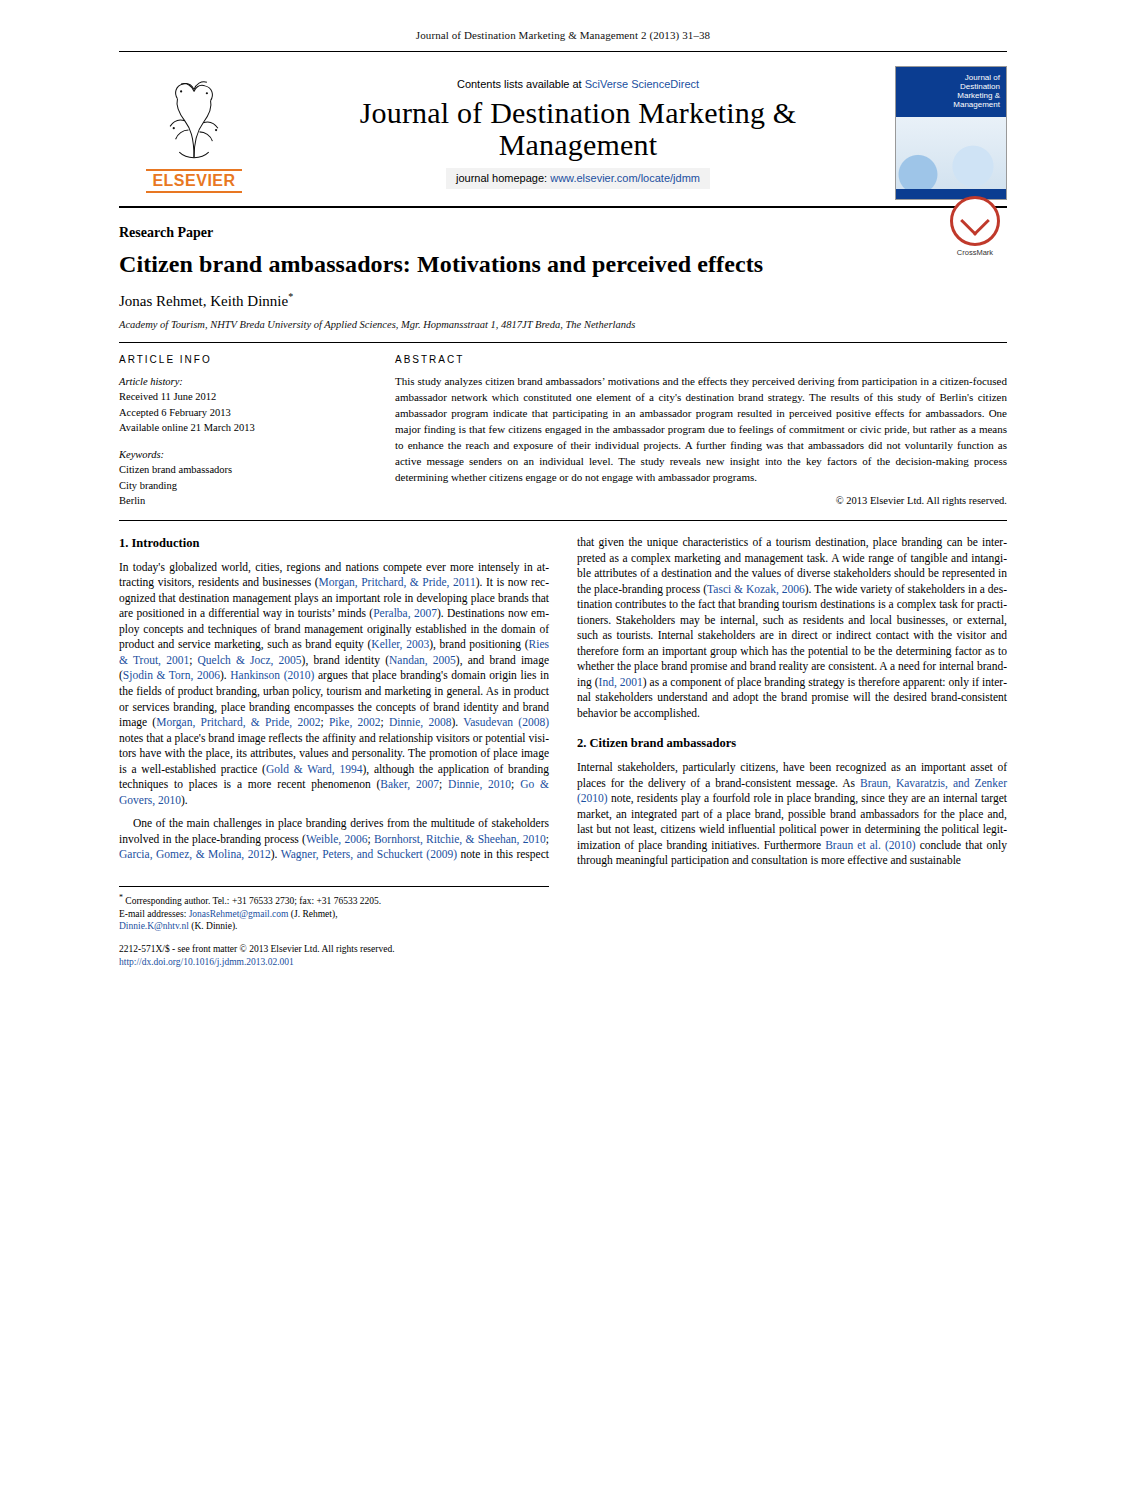Journal of Destination Marketing & Management 2 (2013) 31–38
ELSEVIER
Contents lists available at SciVerse ScienceDirect
Journal of Destination Marketing & Management
journal homepage: www.elsevier.com/locate/jdmm
Journal of
Destination
Marketing &
Management
CrossMark
Research Paper
Citizen brand ambassadors: Motivations and perceived effects
Jonas Rehmet, Keith Dinnie*
Academy of Tourism, NHTV Breda University of Applied Sciences, Mgr. Hopmansstraat 1, 4817JT Breda, The Netherlands
Article info
Article history:
Received 11 June 2012
Accepted 6 February 2013
Available online 21 March 2013
Keywords:
Citizen brand ambassadors
City branding
Berlin
Abstract
This study analyzes citizen brand ambassadors’ motivations and the effects they perceived deriving from participation in a citizen-focused ambassador network which constituted one element of a city's destination brand strategy. The results of this study of Berlin's citizen ambassador program indicate that participating in an ambassador program resulted in perceived positive effects for ambassadors. One major finding is that few citizens engaged in the ambassador program due to feelings of commitment or civic pride, but rather as a means to enhance the reach and exposure of their individual projects. A further finding was that ambassadors did not voluntarily function as active message senders on an individual level. The study reveals new insight into the key factors of the decision-making process determining whether citizens engage or do not engage with ambassador programs.
© 2013 Elsevier Ltd. All rights reserved.
1. Introduction
In today's globalized world, cities, regions and nations compete ever more intensely in attracting visitors, residents and businesses (Morgan, Pritchard, & Pride, 2011). It is now recognized that destination management plays an important role in developing place brands that are positioned in a differential way in tourists’ minds (Peralba, 2007). Destinations now employ concepts and techniques of brand management originally established in the domain of product and service marketing, such as brand equity (Keller, 2003), brand positioning (Ries & Trout, 2001; Quelch & Jocz, 2005), brand identity (Nandan, 2005), and brand image (Sjodin & Torn, 2006). Hankinson (2010) argues that place branding's domain origin lies in the fields of product branding, urban policy, tourism and marketing in general. As in product or services branding, place branding encompasses the concepts of brand identity and brand image (Morgan, Pritchard, & Pride, 2002; Pike, 2002; Dinnie, 2008). Vasudevan (2008) notes that a place's brand image reflects the affinity and relationship visitors or potential visitors have with the place, its attributes, values and personality. The promotion of place image is a well-established practice (Gold & Ward, 1994), although the application of branding techniques to places is a more recent phenomenon (Baker, 2007; Dinnie, 2010; Go & Govers, 2010).
One of the main challenges in place branding derives from the multitude of stakeholders involved in the place-branding process (Weible, 2006; Bornhorst, Ritchie, & Sheehan, 2010; Garcia, Gomez, & Molina, 2012). Wagner, Peters, and Schuckert (2009) note in this respect that given the unique characteristics of a tourism destination, place branding can be interpreted as a complex marketing and management task. A wide range of tangible and intangible attributes of a destination and the values of diverse stakeholders should be represented in the place-branding process (Tasci & Kozak, 2006). The wide variety of stakeholders in a destination contributes to the fact that branding tourism destinations is a complex task for practitioners. Stakeholders may be internal, such as residents and local businesses, or external, such as tourists. Internal stakeholders are in direct or indirect contact with the visitor and therefore form an important group which has the potential to be the determining factor as to whether the place brand promise and brand reality are consistent. A a need for internal branding (Ind, 2001) as a component of place branding strategy is therefore apparent: only if internal stakeholders understand and adopt the brand promise will the desired brand-consistent behavior be accomplished.
2. Citizen brand ambassadors
Internal stakeholders, particularly citizens, have been recognized as an important asset of places for the delivery of a brand-consistent message. As Braun, Kavaratzis, and Zenker (2010) note, residents play a fourfold role in place branding, since they are an internal target market, an integrated part of a place brand, possible brand ambassadors for the place and, last but not least, citizens wield influential political power in determining the political legitimization of place branding initiatives. Furthermore Braun et al. (2010) conclude that only through meaningful participation and consultation is more effective and sustainable
* Corresponding author. Tel.: +31 76533 2730; fax: +31 76533 2205.
E-mail addresses: JonasRehmet@gmail.com (J. Rehmet),
Dinnie.K@nhtv.nl (K. Dinnie).
2212-571X/$ - see front matter © 2013 Elsevier Ltd. All rights reserved.
http://dx.doi.org/10.1016/j.jdmm.2013.02.001